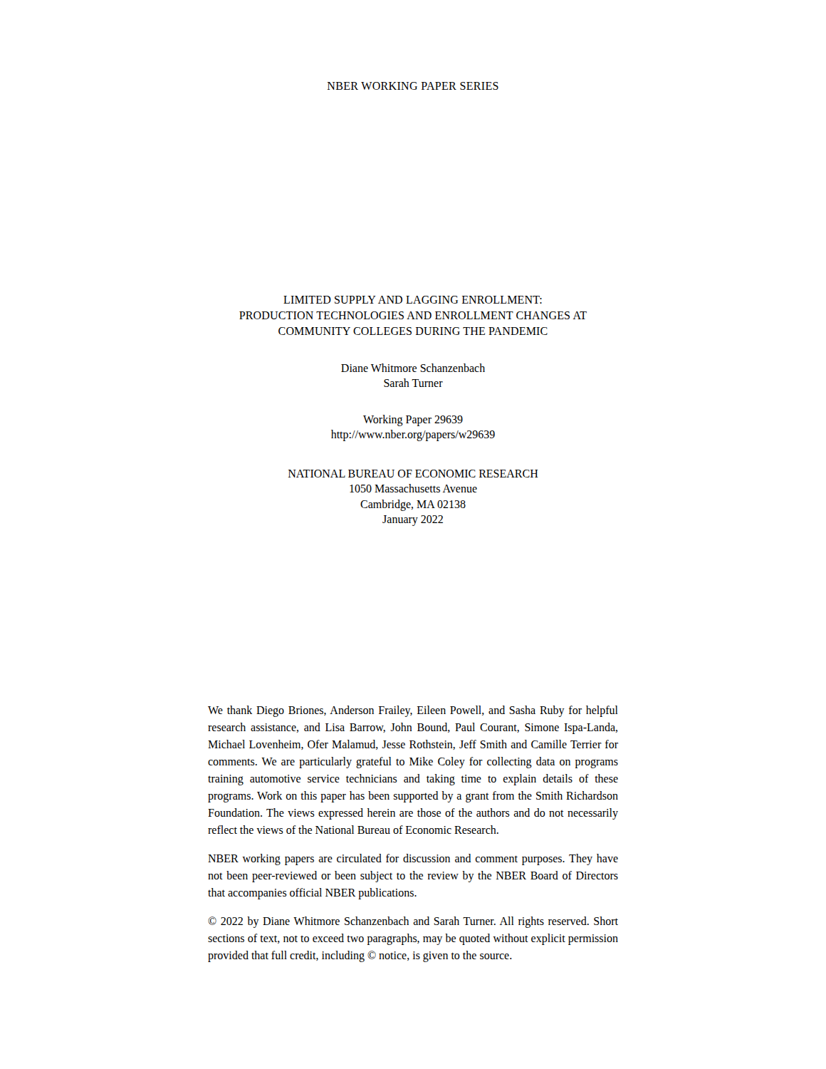NBER WORKING PAPER SERIES
LIMITED SUPPLY AND LAGGING ENROLLMENT:
PRODUCTION TECHNOLOGIES AND ENROLLMENT CHANGES AT
COMMUNITY COLLEGES DURING THE PANDEMIC
Diane Whitmore Schanzenbach
Sarah Turner
Working Paper 29639
http://www.nber.org/papers/w29639
NATIONAL BUREAU OF ECONOMIC RESEARCH
1050 Massachusetts Avenue
Cambridge, MA 02138
January 2022
We thank Diego Briones, Anderson Frailey, Eileen Powell, and Sasha Ruby for helpful research assistance, and Lisa Barrow, John Bound, Paul Courant, Simone Ispa-Landa, Michael Lovenheim, Ofer Malamud, Jesse Rothstein, Jeff Smith and Camille Terrier for comments. We are particularly grateful to Mike Coley for collecting data on programs training automotive service technicians and taking time to explain details of these programs. Work on this paper has been supported by a grant from the Smith Richardson Foundation. The views expressed herein are those of the authors and do not necessarily reflect the views of the National Bureau of Economic Research.
NBER working papers are circulated for discussion and comment purposes. They have not been peer-reviewed or been subject to the review by the NBER Board of Directors that accompanies official NBER publications.
© 2022 by Diane Whitmore Schanzenbach and Sarah Turner. All rights reserved. Short sections of text, not to exceed two paragraphs, may be quoted without explicit permission provided that full credit, including © notice, is given to the source.